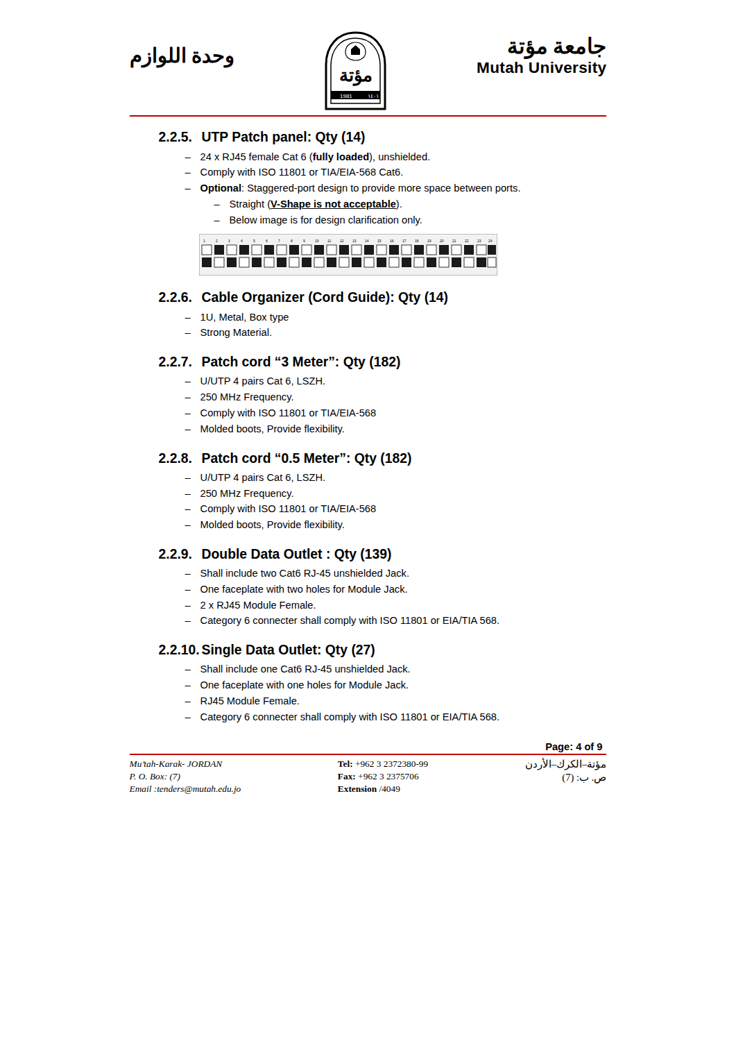وحدة اللوازم
مؤتة 1981 ١٤٠١
جامعة مؤتة
Mutah University
2.2.5. UTP Patch panel: Qty (14)
24 x RJ45 female Cat 6 (fully loaded), unshielded.
Comply with ISO 11801 or TIA/EIA-568 Cat6.
Optional: Staggered-port design to provide more space between ports.
Straight (V-Shape is not acceptable).
Below image is for design clarification only.
123 456 789 101112 131415 161718 192021 222324
2.2.6. Cable Organizer (Cord Guide): Qty (14)
1U, Metal, Box type
Strong Material.
2.2.7. Patch cord “3 Meter”: Qty (182)
U/UTP 4 pairs Cat 6, LSZH.
250 MHz Frequency.
Comply with ISO 11801 or TIA/EIA-568
Molded boots, Provide flexibility.
2.2.8. Patch cord “0.5 Meter”: Qty (182)
U/UTP 4 pairs Cat 6, LSZH.
250 MHz Frequency.
Comply with ISO 11801 or TIA/EIA-568
Molded boots, Provide flexibility.
2.2.9. Double Data Outlet : Qty (139)
Shall include two Cat6 RJ-45 unshielded Jack.
One faceplate with two holes for Module Jack.
2 x RJ45 Module Female.
Category 6 connecter shall comply with ISO 11801 or EIA/TIA 568.
2.2.10. Single Data Outlet: Qty (27)
Shall include one Cat6 RJ-45 unshielded Jack.
One faceplate with one holes for Module Jack.
RJ45 Module Female.
Category 6 connecter shall comply with ISO 11801 or EIA/TIA 568.
Page: 4 of 9
Mu’tah-Karak- JORDAN
P. O. Box: (7)
Email :tenders@mutah.edu.jo
Tel: +962 3 2372380-99
Fax: +962 3 2375706
Extension /4049
مؤتة–الكرك–الأردن
ص. ب: (7)